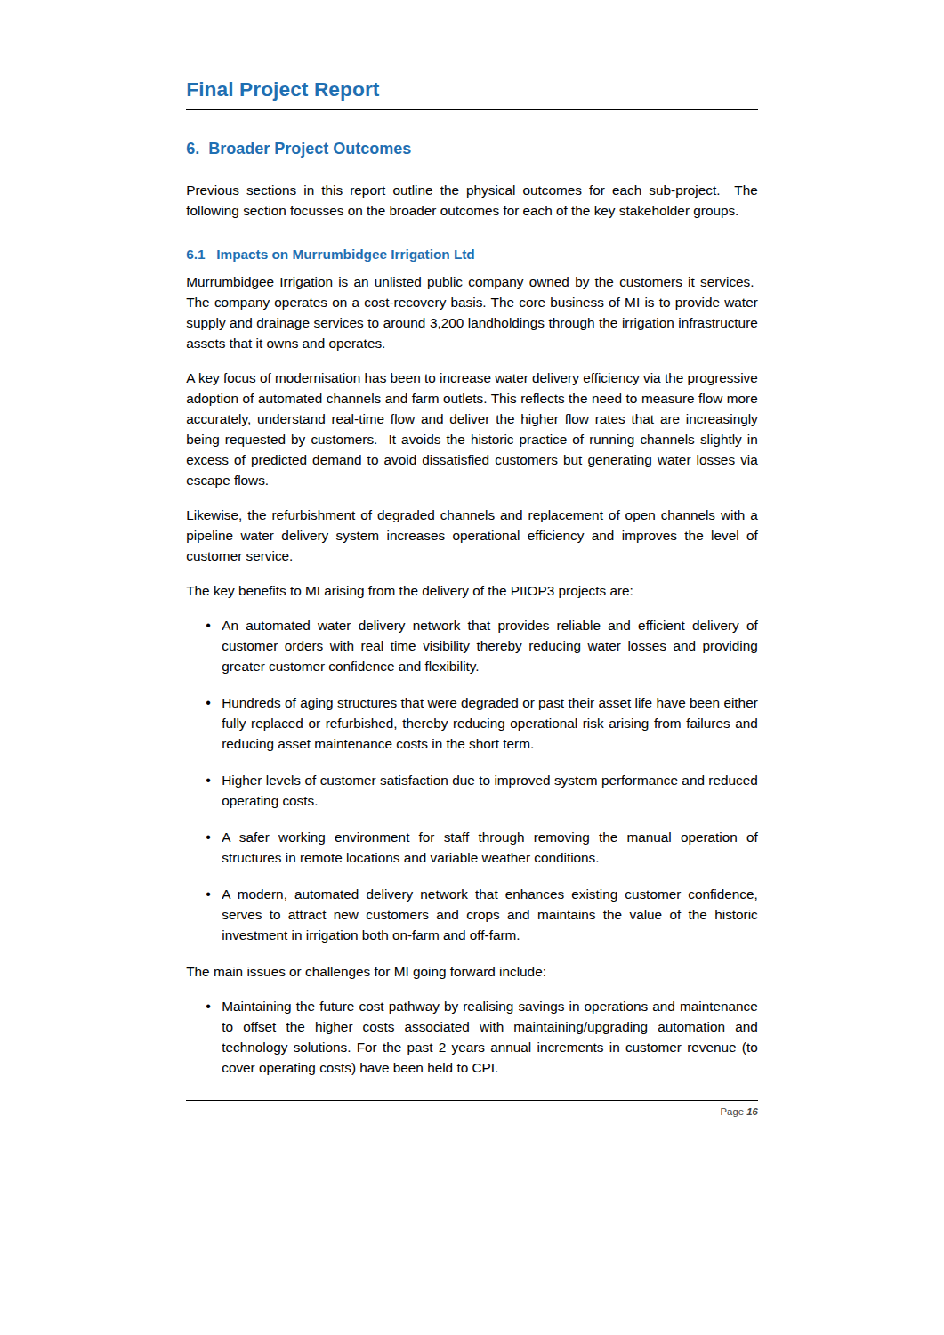Final Project Report
6. Broader Project Outcomes
Previous sections in this report outline the physical outcomes for each sub-project. The following section focusses on the broader outcomes for each of the key stakeholder groups.
6.1 Impacts on Murrumbidgee Irrigation Ltd
Murrumbidgee Irrigation is an unlisted public company owned by the customers it services. The company operates on a cost-recovery basis. The core business of MI is to provide water supply and drainage services to around 3,200 landholdings through the irrigation infrastructure assets that it owns and operates.
A key focus of modernisation has been to increase water delivery efficiency via the progressive adoption of automated channels and farm outlets. This reflects the need to measure flow more accurately, understand real-time flow and deliver the higher flow rates that are increasingly being requested by customers. It avoids the historic practice of running channels slightly in excess of predicted demand to avoid dissatisfied customers but generating water losses via escape flows.
Likewise, the refurbishment of degraded channels and replacement of open channels with a pipeline water delivery system increases operational efficiency and improves the level of customer service.
The key benefits to MI arising from the delivery of the PIIOP3 projects are:
An automated water delivery network that provides reliable and efficient delivery of customer orders with real time visibility thereby reducing water losses and providing greater customer confidence and flexibility.
Hundreds of aging structures that were degraded or past their asset life have been either fully replaced or refurbished, thereby reducing operational risk arising from failures and reducing asset maintenance costs in the short term.
Higher levels of customer satisfaction due to improved system performance and reduced operating costs.
A safer working environment for staff through removing the manual operation of structures in remote locations and variable weather conditions.
A modern, automated delivery network that enhances existing customer confidence, serves to attract new customers and crops and maintains the value of the historic investment in irrigation both on-farm and off-farm.
The main issues or challenges for MI going forward include:
Maintaining the future cost pathway by realising savings in operations and maintenance to offset the higher costs associated with maintaining/upgrading automation and technology solutions. For the past 2 years annual increments in customer revenue (to cover operating costs) have been held to CPI.
Page 16